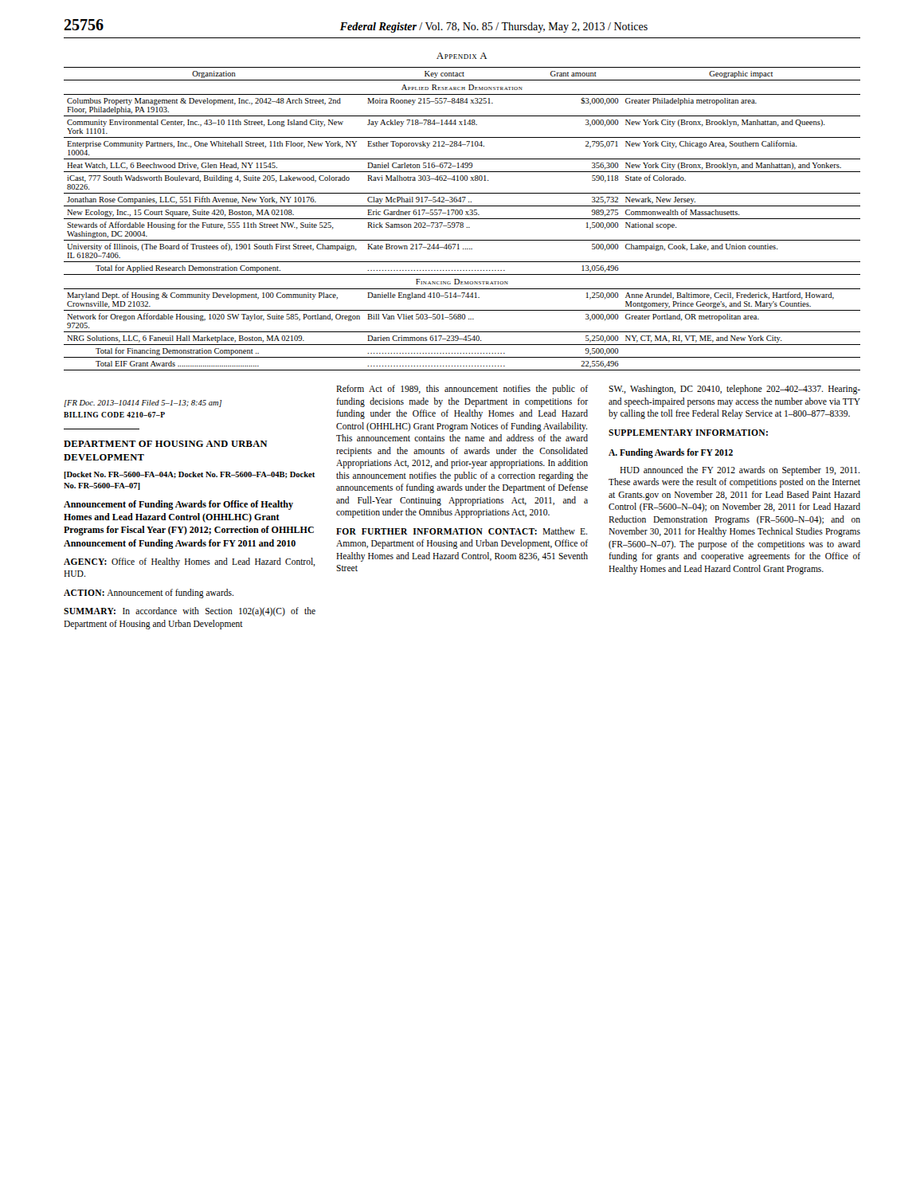25756
Federal Register / Vol. 78, No. 85 / Thursday, May 2, 2013 / Notices
Appendix A
| Organization | Key contact | Grant amount | Geographic impact |
| --- | --- | --- | --- |
| Applied Research Demonstration |
| Columbus Property Management & Development, Inc., 2042–48 Arch Street, 2nd Floor, Philadelphia, PA 19103. | Moira Rooney 215–557–8484 x3251. | $3,000,000 | Greater Philadelphia metropolitan area. |
| Community Environmental Center, Inc., 43–10 11th Street, Long Island City, New York 11101. | Jay Ackley 718–784–1444 x148. | 3,000,000 | New York City (Bronx, Brooklyn, Manhattan, and Queens). |
| Enterprise Community Partners, Inc., One Whitehall Street, 11th Floor, New York, NY 10004. | Esther Toporovsky 212–284–7104. | 2,795,071 | New York City, Chicago Area, Southern California. |
| Heat Watch, LLC, 6 Beechwood Drive, Glen Head, NY 11545. | Daniel Carleton 516–672–1499 | 356,300 | New York City (Bronx, Brooklyn, and Manhattan), and Yonkers. |
| iCast, 777 South Wadsworth Boulevard, Building 4, Suite 205, Lakewood, Colorado 80226. | Ravi Malhotra 303–462–4100 x801. | 590,118 | State of Colorado. |
| Jonathan Rose Companies, LLC, 551 Fifth Avenue, New York, NY 10176. | Clay McPhail 917–542–3647 .. | 325,732 | Newark, New Jersey. |
| New Ecology, Inc., 15 Court Square, Suite 420, Boston, MA 02108. | Eric Gardner 617–557–1700 x35. | 989,275 | Commonwealth of Massachusetts. |
| Stewards of Affordable Housing for the Future, 555 11th Street NW., Suite 525, Washington, DC 20004. | Rick Samson 202–737–5978 .. | 1,500,000 | National scope. |
| University of Illinois, (The Board of Trustees of), 1901 South First Street, Champaign, IL 61820–7406. | Kate Brown 217–244–4671 ..... | 500,000 | Champaign, Cook, Lake, and Union counties. |
| Total for Applied Research Demonstration Component. | ................................................ | 13,056,496 | |
| Financing Demonstration |
| Maryland Dept. of Housing & Community Development, 100 Community Place, Crownsville, MD 21032. | Danielle England 410–514–7441. | 1,250,000 | Anne Arundel, Baltimore, Cecil, Frederick, Hartford, Howard, Montgomery, Prince George's, and St. Mary's Counties. |
| Network for Oregon Affordable Housing, 1020 SW Taylor, Suite 585, Portland, Oregon 97205. | Bill Van Vliet 503–501–5680 ... | 3,000,000 | Greater Portland, OR metropolitan area. |
| NRG Solutions, LLC, 6 Faneuil Hall Marketplace, Boston, MA 02109. | Darien Crimmons 617–239–4540. | 5,250,000 | NY, CT, MA, RI, VT, ME, and New York City. |
| Total for Financing Demonstration Component .. | ................................................ | 9,500,000 | |
| Total EIF Grant Awards ....................................... | ................................................ | 22,556,496 | |
[FR Doc. 2013–10414 Filed 5–1–13; 8:45 am]
BILLING CODE 4210–67–P
DEPARTMENT OF HOUSING AND URBAN DEVELOPMENT
[Docket No. FR–5600–FA–04A; Docket No. FR–5600–FA–04B; Docket No. FR–5600–FA–07]
Announcement of Funding Awards for Office of Healthy Homes and Lead Hazard Control (OHHLHC) Grant Programs for Fiscal Year (FY) 2012; Correction of OHHLHC Announcement of Funding Awards for FY 2011 and 2010
AGENCY: Office of Healthy Homes and Lead Hazard Control, HUD.
ACTION: Announcement of funding awards.
SUMMARY: In accordance with Section 102(a)(4)(C) of the Department of Housing and Urban Development
Reform Act of 1989, this announcement notifies the public of funding decisions made by the Department in competitions for funding under the Office of Healthy Homes and Lead Hazard Control (OHHLHC) Grant Program Notices of Funding Availability. This announcement contains the name and address of the award recipients and the amounts of awards under the Consolidated Appropriations Act, 2012, and prior-year appropriations. In addition this announcement notifies the public of a correction regarding the announcements of funding awards under the Department of Defense and Full-Year Continuing Appropriations Act, 2011, and a competition under the Omnibus Appropriations Act, 2010.
FOR FURTHER INFORMATION CONTACT: Matthew E. Ammon, Department of Housing and Urban Development, Office of Healthy Homes and Lead Hazard Control, Room 8236, 451 Seventh Street
SW., Washington, DC 20410, telephone 202–402–4337. Hearing- and speech-impaired persons may access the number above via TTY by calling the toll free Federal Relay Service at 1–800–877–8339.
SUPPLEMENTARY INFORMATION:
A. Funding Awards for FY 2012
HUD announced the FY 2012 awards on September 19, 2011. These awards were the result of competitions posted on the Internet at Grants.gov on November 28, 2011 for Lead Based Paint Hazard Control (FR–5600–N–04); on November 28, 2011 for Lead Hazard Reduction Demonstration Programs (FR–5600–N–04); and on November 30, 2011 for Healthy Homes Technical Studies Programs (FR–5600–N–07). The purpose of the competitions was to award funding for grants and cooperative agreements for the Office of Healthy Homes and Lead Hazard Control Grant Programs.